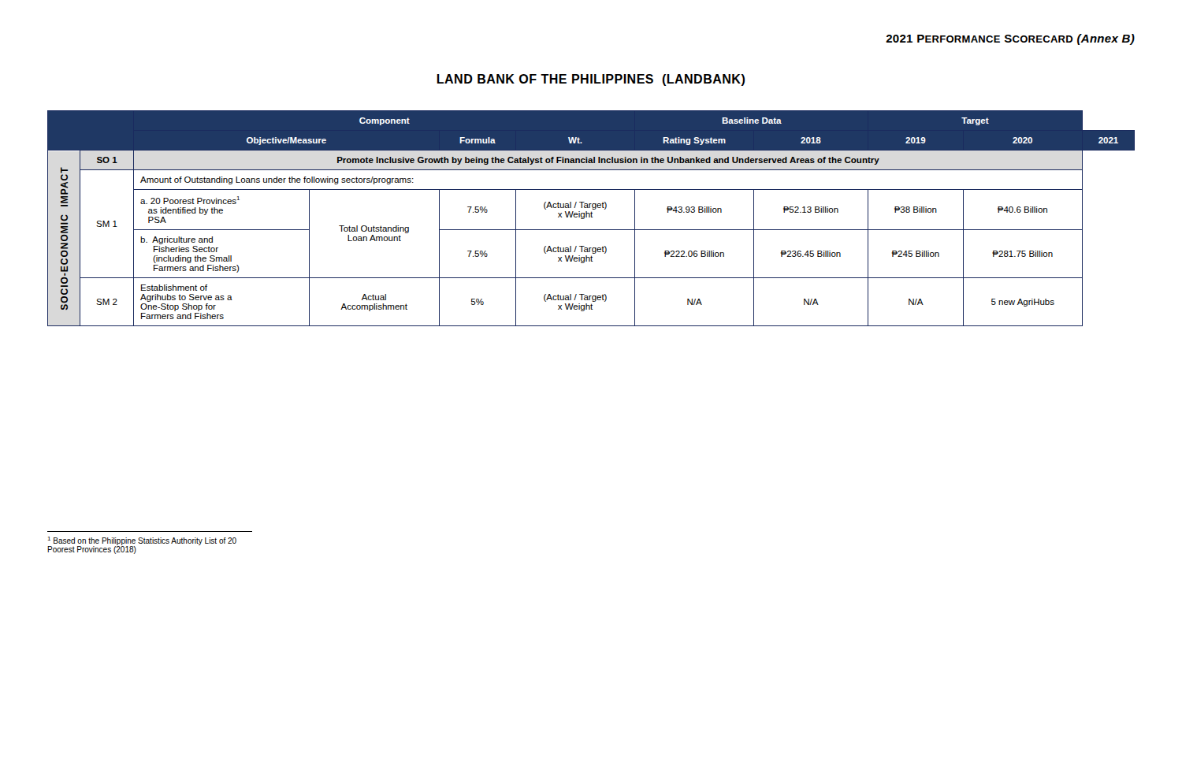2021 PERFORMANCE SCORECARD (Annex B)
LAND BANK OF THE PHILIPPINES (LANDBANK)
| | Component | Baseline Data | Target |
| --- | --- | --- | --- |
| Objective/Measure | Formula | Wt. | Rating System | 2018 | 2019 | 2020 | 2021 |
| SOCIO-ECONOMIC IMPACT | SO 1 | Promote Inclusive Growth by being the Catalyst of Financial Inclusion in the Unbanked and Underserved Areas of the Country |
| SM 1 | Amount of Outstanding Loans under the following sectors/programs: |
| a. 20 Poorest Provinces 1 as identified by the PSA | Total Outstanding Loan Amount | 7.5% | (Actual / Target) x Weight | ₱43.93 Billion | ₱52.13 Billion | ₱38 Billion | ₱40.6 Billion |
| b. Agriculture and Fisheries Sector (including the Small Farmers and Fishers) | 7.5% | (Actual / Target) x Weight | ₱222.06 Billion | ₱236.45 Billion | ₱245 Billion | ₱281.75 Billion |
| SM 2 | Establishment of Agrihubs to Serve as a One-Stop Shop for Farmers and Fishers | Actual Accomplishment | 5% | (Actual / Target) x Weight | N/A | N/A | N/A | 5 new AgriHubs |
1 Based on the Philippine Statistics Authority List of 20 Poorest Provinces (2018)